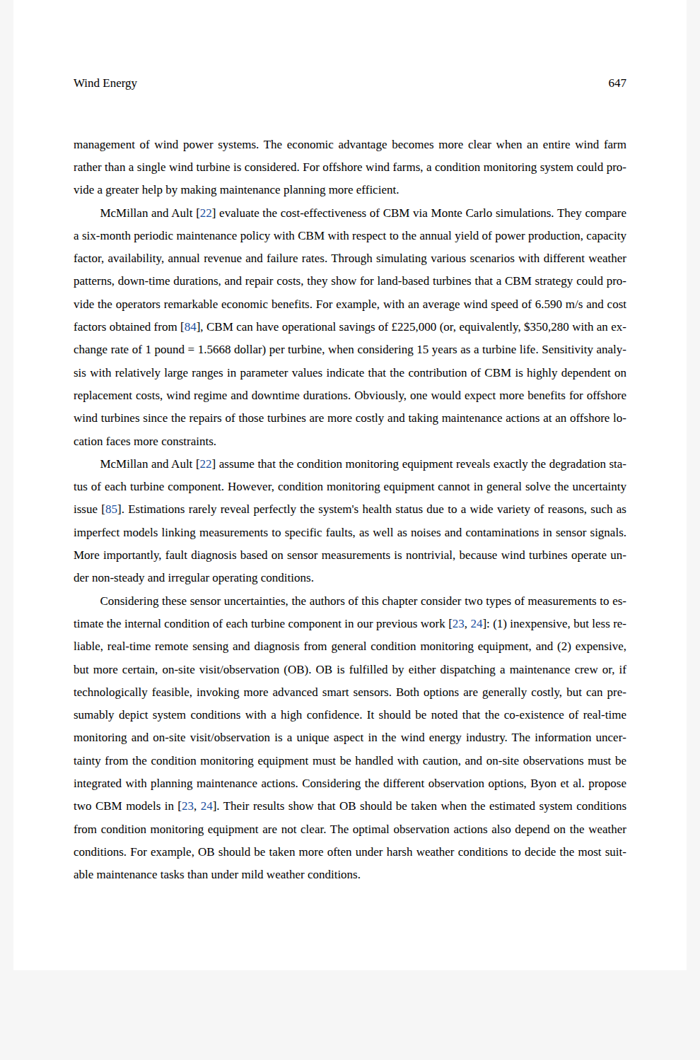Wind Energy 647
management of wind power systems. The economic advantage becomes more clear when an entire wind farm rather than a single wind turbine is considered. For offshore wind farms, a condition monitoring system could provide a greater help by making maintenance planning more efficient.
McMillan and Ault [22] evaluate the cost-effectiveness of CBM via Monte Carlo simulations. They compare a six-month periodic maintenance policy with CBM with respect to the annual yield of power production, capacity factor, availability, annual revenue and failure rates. Through simulating various scenarios with different weather patterns, down-time durations, and repair costs, they show for land-based turbines that a CBM strategy could provide the operators remarkable economic benefits. For example, with an average wind speed of 6.590 m/s and cost factors obtained from [84], CBM can have operational savings of £225,000 (or, equivalently, $350,280 with an exchange rate of 1 pound = 1.5668 dollar) per turbine, when considering 15 years as a turbine life. Sensitivity analysis with relatively large ranges in parameter values indicate that the contribution of CBM is highly dependent on replacement costs, wind regime and downtime durations. Obviously, one would expect more benefits for offshore wind turbines since the repairs of those turbines are more costly and taking maintenance actions at an offshore location faces more constraints.
McMillan and Ault [22] assume that the condition monitoring equipment reveals exactly the degradation status of each turbine component. However, condition monitoring equipment cannot in general solve the uncertainty issue [85]. Estimations rarely reveal perfectly the system's health status due to a wide variety of reasons, such as imperfect models linking measurements to specific faults, as well as noises and contaminations in sensor signals. More importantly, fault diagnosis based on sensor measurements is nontrivial, because wind turbines operate under non-steady and irregular operating conditions.
Considering these sensor uncertainties, the authors of this chapter consider two types of measurements to estimate the internal condition of each turbine component in our previous work [23, 24]: (1) inexpensive, but less reliable, real-time remote sensing and diagnosis from general condition monitoring equipment, and (2) expensive, but more certain, on-site visit/observation (OB). OB is fulfilled by either dispatching a maintenance crew or, if technologically feasible, invoking more advanced smart sensors. Both options are generally costly, but can presumably depict system conditions with a high confidence. It should be noted that the co-existence of real-time monitoring and on-site visit/observation is a unique aspect in the wind energy industry. The information uncertainty from the condition monitoring equipment must be handled with caution, and on-site observations must be integrated with planning maintenance actions. Considering the different observation options, Byon et al. propose two CBM models in [23, 24]. Their results show that OB should be taken when the estimated system conditions from condition monitoring equipment are not clear. The optimal observation actions also depend on the weather conditions. For example, OB should be taken more often under harsh weather conditions to decide the most suitable maintenance tasks than under mild weather conditions.